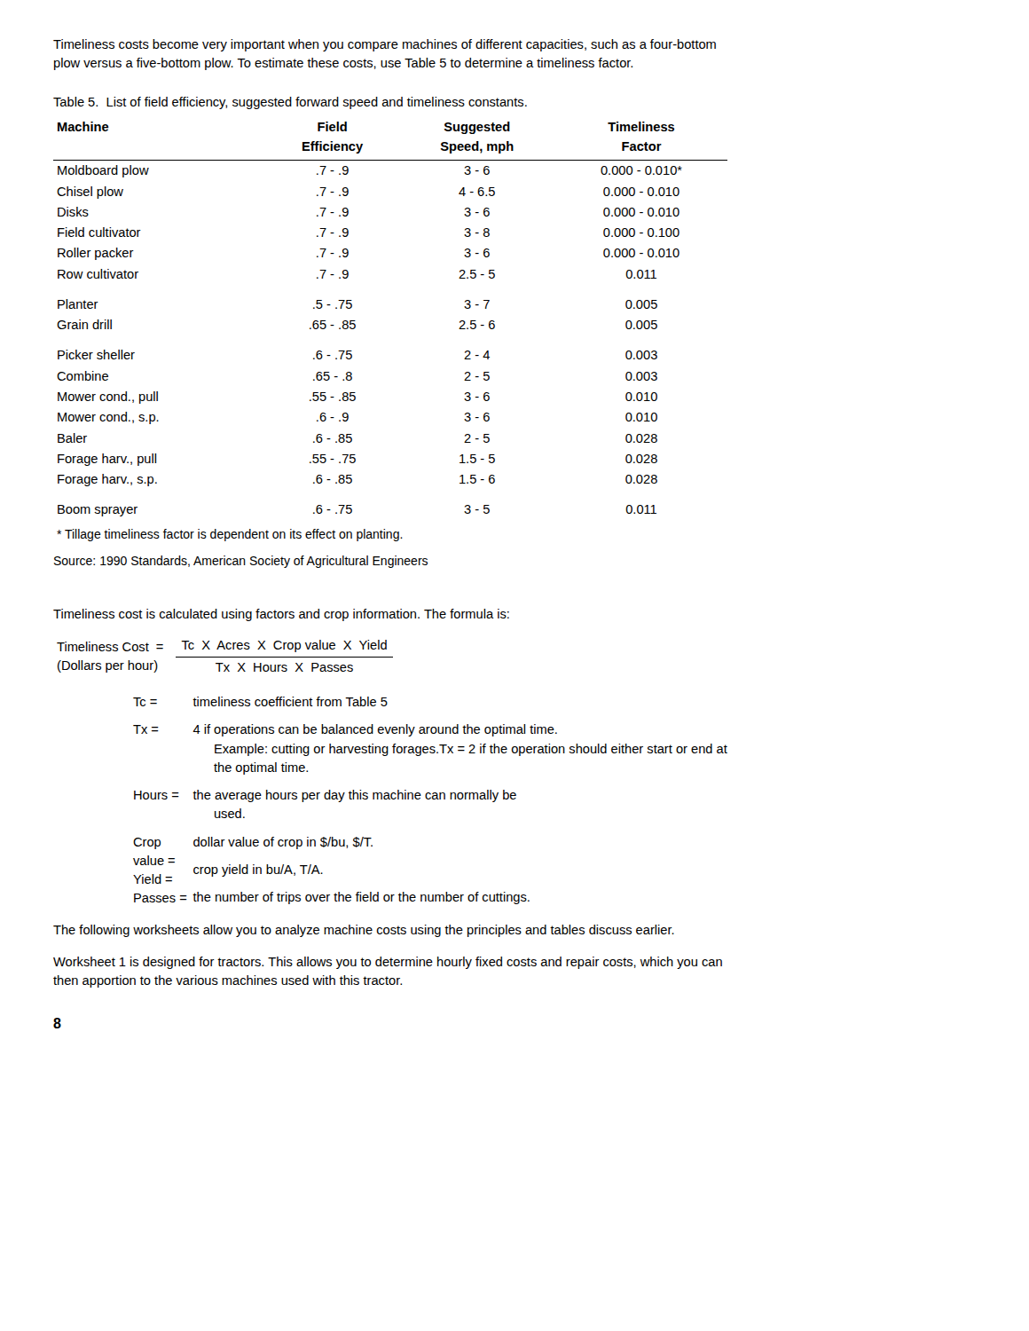Timeliness costs become very important when you compare machines of different capacities, such as a four-bottom plow versus a five-bottom plow. To estimate these costs, use Table 5 to determine a timeliness factor.
Table 5. List of field efficiency, suggested forward speed and timeliness constants.
| Machine | Field | Suggested | Timeliness |
| --- | --- | --- | --- |
| | Efficiency | Speed, mph | Factor |
| Moldboard plow | .7 - .9 | 3 - 6 | 0.000 - 0.010* |
| Chisel plow | .7 - .9 | 4 - 6.5 | 0.000 - 0.010 |
| Disks | .7 - .9 | 3 - 6 | 0.000 - 0.010 |
| Field cultivator | .7 - .9 | 3 - 8 | 0.000 - 0.100 |
| Roller packer | .7 - .9 | 3 - 6 | 0.000 - 0.010 |
| Row cultivator | .7 - .9 | 2.5 - 5 | 0.011 |
| Planter | .5 - .75 | 3 - 7 | 0.005 |
| Grain drill | .65 - .85 | 2.5 - 6 | 0.005 |
| Picker sheller | .6 - .75 | 2 - 4 | 0.003 |
| Combine | .65 - .8 | 2 - 5 | 0.003 |
| Mower cond., pull | .55 - .85 | 3 - 6 | 0.010 |
| Mower cond., s.p. | .6 - .9 | 3 - 6 | 0.010 |
| Baler | .6 - .85 | 2 - 5 | 0.028 |
| Forage harv., pull | .55 - .75 | 1.5 - 5 | 0.028 |
| Forage harv., s.p. | .6 - .85 | 1.5 - 6 | 0.028 |
| Boom sprayer | .6 - .75 | 3 - 5 | 0.011 |
* Tillage timeliness factor is dependent on its effect on planting.
Source: 1990 Standards, American Society of Agricultural Engineers
Timeliness cost is calculated using factors and crop information. The formula is:
| Timeliness Cost = (Dollars per hour) | Tc X Acres X Crop value X Yield Tx X Hours X Passes |
Tc =
timeliness coefficient from Table 5
Tx =
4 if operations can be balanced evenly around the optimal time. Example: cutting or harvesting forages.Tx = 2 if the operation should either start or end at the optimal time.
Hours =
the average hours per day this machine can normally be used.
Crop value =
dollar value of crop in $/bu, $/T.
Yield =
crop yield in bu/A, T/A.
Passes =
the number of trips over the field or the number of cuttings.
The following worksheets allow you to analyze machine costs using the principles and tables discuss earlier.
Worksheet 1 is designed for tractors. This allows you to determine hourly fixed costs and repair costs, which you can then apportion to the various machines used with this tractor.
8